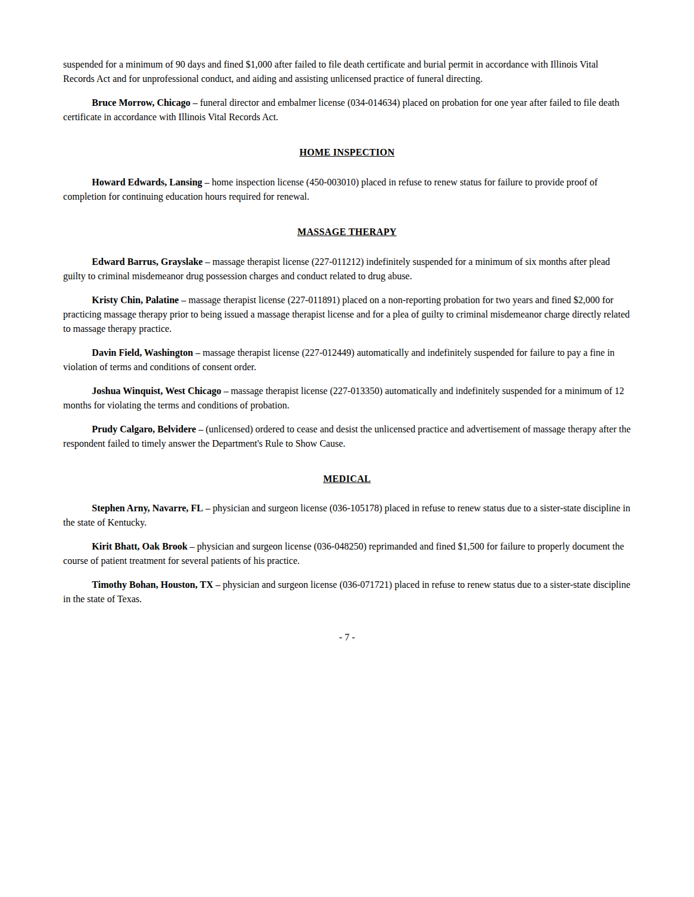suspended for a minimum of 90 days and fined $1,000 after failed to file death certificate and burial permit in accordance with Illinois Vital Records Act and for unprofessional conduct, and aiding and assisting unlicensed practice of funeral directing.
Bruce Morrow, Chicago – funeral director and embalmer license (034-014634) placed on probation for one year after failed to file death certificate in accordance with Illinois Vital Records Act.
HOME INSPECTION
Howard Edwards, Lansing – home inspection license (450-003010) placed in refuse to renew status for failure to provide proof of completion for continuing education hours required for renewal.
MASSAGE THERAPY
Edward Barrus, Grayslake – massage therapist license (227-011212) indefinitely suspended for a minimum of six months after plead guilty to criminal misdemeanor drug possession charges and conduct related to drug abuse.
Kristy Chin, Palatine – massage therapist license (227-011891) placed on a non-reporting probation for two years and fined $2,000 for practicing massage therapy prior to being issued a massage therapist license and for a plea of guilty to criminal misdemeanor charge directly related to massage therapy practice.
Davin Field, Washington – massage therapist license (227-012449) automatically and indefinitely suspended for failure to pay a fine in violation of terms and conditions of consent order.
Joshua Winquist, West Chicago – massage therapist license (227-013350) automatically and indefinitely suspended for a minimum of 12 months for violating the terms and conditions of probation.
Prudy Calgaro, Belvidere – (unlicensed) ordered to cease and desist the unlicensed practice and advertisement of massage therapy after the respondent failed to timely answer the Department's Rule to Show Cause.
MEDICAL
Stephen Arny, Navarre, FL – physician and surgeon license (036-105178) placed in refuse to renew status due to a sister-state discipline in the state of Kentucky.
Kirit Bhatt, Oak Brook – physician and surgeon license (036-048250) reprimanded and fined $1,500 for failure to properly document the course of patient treatment for several patients of his practice.
Timothy Bohan, Houston, TX – physician and surgeon license (036-071721) placed in refuse to renew status due to a sister-state discipline in the state of Texas.
- 7 -